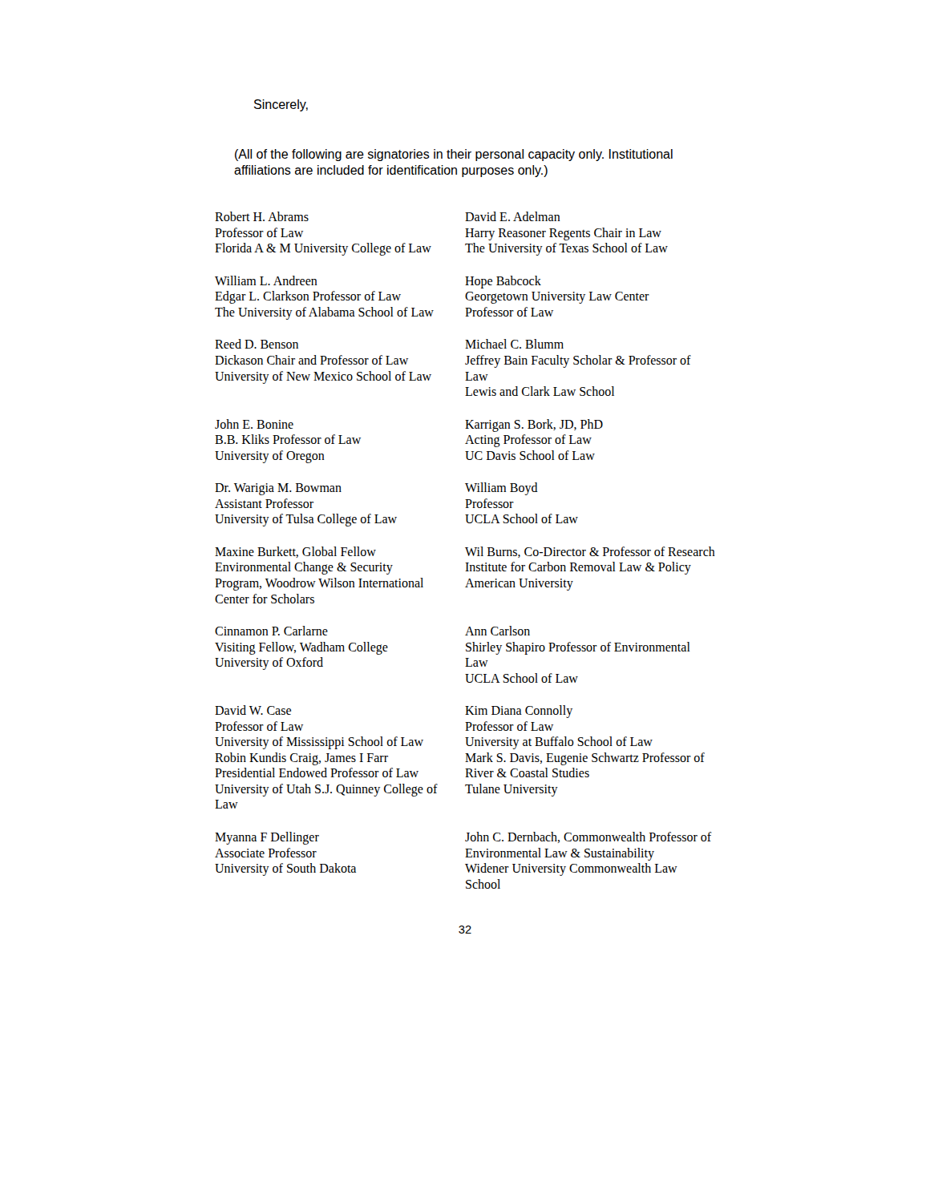Sincerely,
(All of the following are signatories in their personal capacity only. Institutional affiliations are included for identification purposes only.)
| Robert H. Abrams Professor of Law Florida A & M University College of Law | David E. Adelman Harry Reasoner Regents Chair in Law The University of Texas School of Law |
| William L. Andreen Edgar L. Clarkson Professor of Law The University of Alabama School of Law | Hope Babcock Georgetown University Law Center Professor of Law |
| Reed D. Benson Dickason Chair and Professor of Law University of New Mexico School of Law | Michael C. Blumm Jeffrey Bain Faculty Scholar & Professor of Law Lewis and Clark Law School |
| John E. Bonine B.B. Kliks Professor of Law University of Oregon | Karrigan S. Bork, JD, PhD Acting Professor of Law UC Davis School of Law |
| Dr. Warigia M. Bowman Assistant Professor University of Tulsa College of Law | William Boyd Professor UCLA School of Law |
| Maxine Burkett, Global Fellow Environmental Change & Security Program, Woodrow Wilson International Center for Scholars | Wil Burns, Co-Director & Professor of Research Institute for Carbon Removal Law & Policy American University |
| Cinnamon P. Carlarne Visiting Fellow, Wadham College University of Oxford | Ann Carlson Shirley Shapiro Professor of Environmental Law UCLA School of Law |
| David W. Case Professor of Law University of Mississippi School of Law Robin Kundis Craig, James I Farr Presidential Endowed Professor of Law University of Utah S.J. Quinney College of Law | Kim Diana Connolly Professor of Law University at Buffalo School of Law Mark S. Davis, Eugenie Schwartz Professor of River & Coastal Studies Tulane University |
| Myanna F Dellinger Associate Professor University of South Dakota | John C. Dernbach, Commonwealth Professor of Environmental Law & Sustainability Widener University Commonwealth Law School |
32